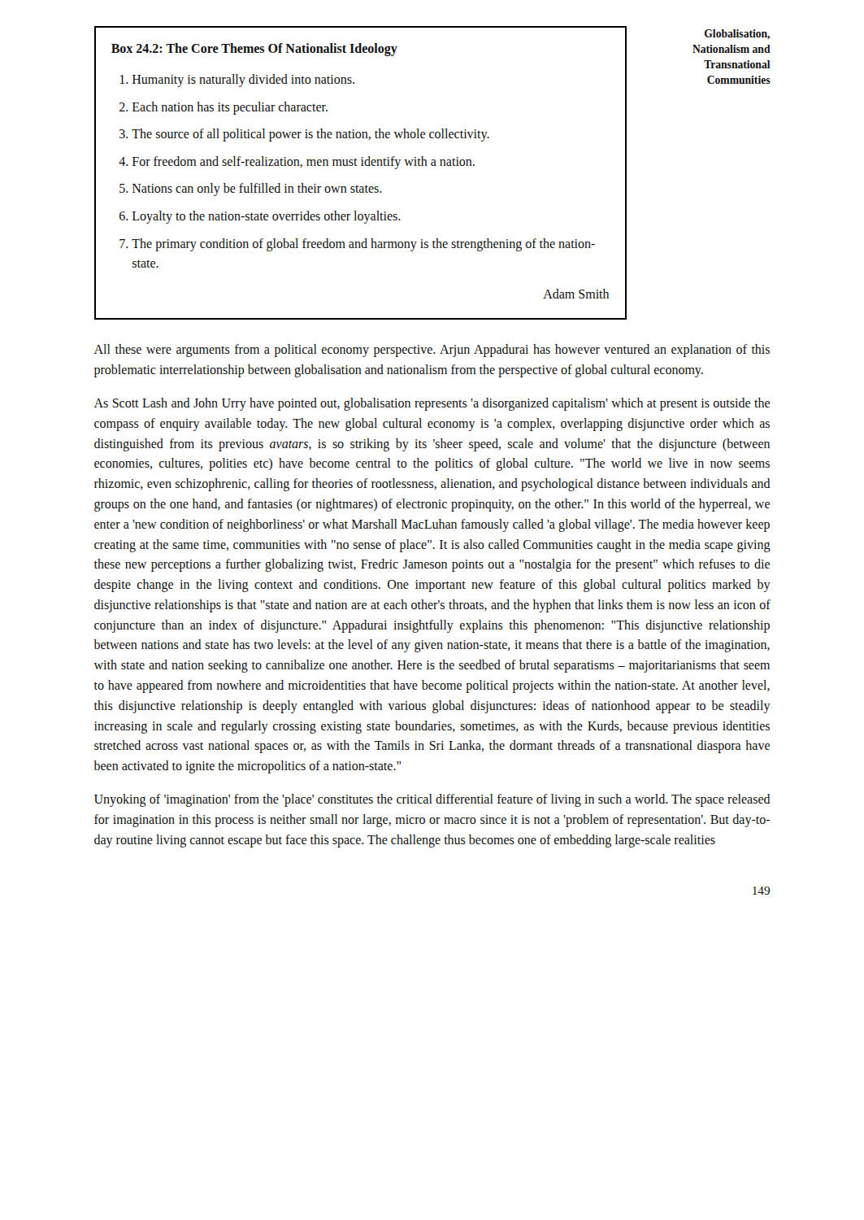Globalisation,
Nationalism and
Transnational
Communities
Box 24.2: The Core Themes Of Nationalist Ideology
Humanity is naturally divided into nations.
Each nation has its peculiar character.
The source of all political power is the nation, the whole collectivity.
For freedom and self-realization, men must identify with a nation.
Nations can only be fulfilled in their own states.
Loyalty to the nation-state overrides other loyalties.
The primary condition of global freedom and harmony is the strengthening of the nation-state.
Adam Smith
All these were arguments from a political economy perspective. Arjun Appadurai has however ventured an explanation of this problematic interrelationship between globalisation and nationalism from the perspective of global cultural economy.
As Scott Lash and John Urry have pointed out, globalisation represents 'a disorganized capitalism' which at present is outside the compass of enquiry available today. The new global cultural economy is 'a complex, overlapping disjunctive order which as distinguished from its previous avatars, is so striking by its 'sheer speed, scale and volume' that the disjuncture (between economies, cultures, polities etc) have become central to the politics of global culture. "The world we live in now seems rhizomic, even schizophrenic, calling for theories of rootlessness, alienation, and psychological distance between individuals and groups on the one hand, and fantasies (or nightmares) of electronic propinquity, on the other." In this world of the hyperreal, we enter a 'new condition of neighborliness' or what Marshall MacLuhan famously called 'a global village'. The media however keep creating at the same time, communities with "no sense of place". It is also called Communities caught in the media scape giving these new perceptions a further globalizing twist, Fredric Jameson points out a "nostalgia for the present" which refuses to die despite change in the living context and conditions. One important new feature of this global cultural politics marked by disjunctive relationships is that "state and nation are at each other's throats, and the hyphen that links them is now less an icon of conjuncture than an index of disjuncture." Appadurai insightfully explains this phenomenon: "This disjunctive relationship between nations and state has two levels: at the level of any given nation-state, it means that there is a battle of the imagination, with state and nation seeking to cannibalize one another. Here is the seedbed of brutal separatisms – majoritarianisms that seem to have appeared from nowhere and microidentities that have become political projects within the nation-state. At another level, this disjunctive relationship is deeply entangled with various global disjunctures: ideas of nationhood appear to be steadily increasing in scale and regularly crossing existing state boundaries, sometimes, as with the Kurds, because previous identities stretched across vast national spaces or, as with the Tamils in Sri Lanka, the dormant threads of a transnational diaspora have been activated to ignite the micropolitics of a nation-state."
Unyoking of 'imagination' from the 'place' constitutes the critical differential feature of living in such a world. The space released for imagination in this process is neither small nor large, micro or macro since it is not a 'problem of representation'. But day-to-day routine living cannot escape but face this space. The challenge thus becomes one of embedding large-scale realities
149